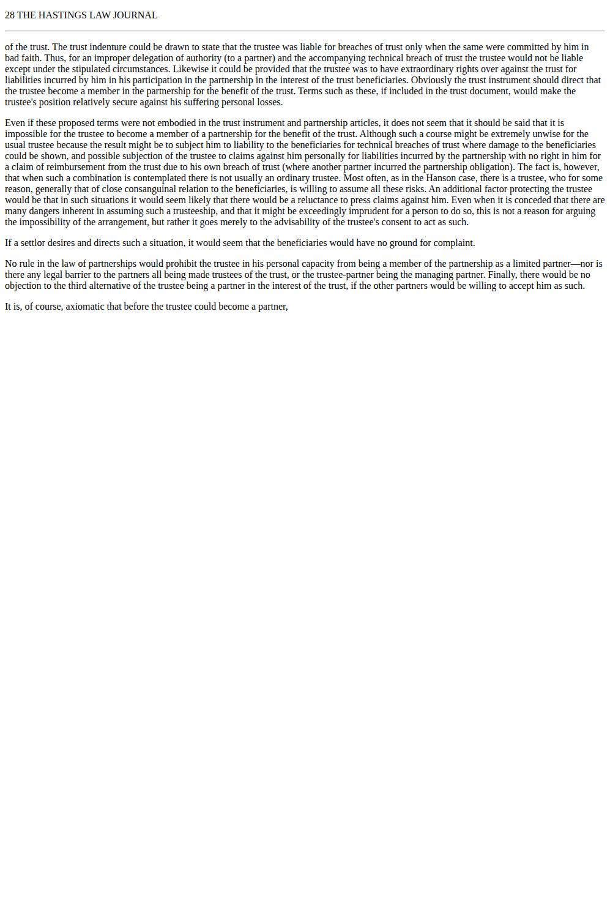28 THE HASTINGS LAW JOURNAL
of the trust. The trust indenture could be drawn to state that the trustee was liable for breaches of trust only when the same were committed by him in bad faith. Thus, for an improper delegation of authority (to a partner) and the accompanying technical breach of trust the trustee would not be liable except under the stipulated circumstances. Likewise it could be provided that the trustee was to have extraordinary rights over against the trust for liabilities incurred by him in his participation in the partnership in the interest of the trust beneficiaries. Obviously the trust instrument should direct that the trustee become a member in the partnership for the benefit of the trust. Terms such as these, if included in the trust document, would make the trustee's position relatively secure against his suffering personal losses.
Even if these proposed terms were not embodied in the trust instrument and partnership articles, it does not seem that it should be said that it is impossible for the trustee to become a member of a partnership for the benefit of the trust. Although such a course might be extremely unwise for the usual trustee because the result might be to subject him to liability to the beneficiaries for technical breaches of trust where damage to the beneficiaries could be shown, and possible subjection of the trustee to claims against him personally for liabilities incurred by the partnership with no right in him for a claim of reimbursement from the trust due to his own breach of trust (where another partner incurred the partnership obligation). The fact is, however, that when such a combination is contemplated there is not usually an ordinary trustee. Most often, as in the Hanson case, there is a trustee, who for some reason, generally that of close consanguinal relation to the beneficiaries, is willing to assume all these risks. An additional factor protecting the trustee would be that in such situations it would seem likely that there would be a reluctance to press claims against him. Even when it is conceded that there are many dangers inherent in assuming such a trusteeship, and that it might be exceedingly imprudent for a person to do so, this is not a reason for arguing the impossibility of the arrangement, but rather it goes merely to the advisability of the trustee's consent to act as such.
If a settlor desires and directs such a situation, it would seem that the beneficiaries would have no ground for complaint.
No rule in the law of partnerships would prohibit the trustee in his personal capacity from being a member of the partnership as a limited partner—nor is there any legal barrier to the partners all being made trustees of the trust, or the trustee-partner being the managing partner. Finally, there would be no objection to the third alternative of the trustee being a partner in the interest of the trust, if the other partners would be willing to accept him as such.
It is, of course, axiomatic that before the trustee could become a partner,